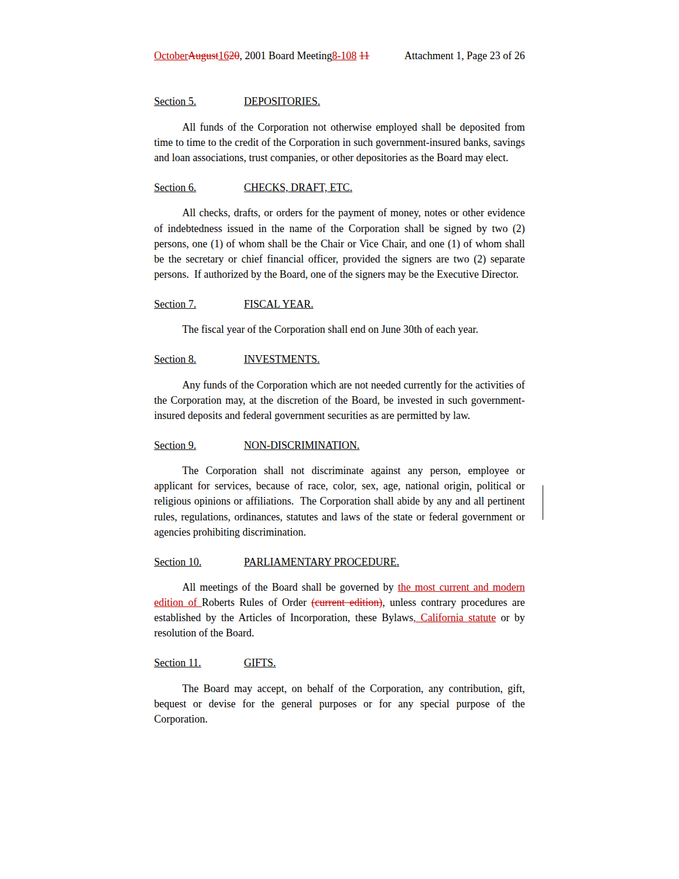October August 1620, 2001 Board Meeting8-108 11
Attachment 1, Page 23 of 26
Section 5. DEPOSITORIES.
All funds of the Corporation not otherwise employed shall be deposited from time to time to the credit of the Corporation in such government-insured banks, savings and loan associations, trust companies, or other depositories as the Board may elect.
Section 6. CHECKS, DRAFT, ETC.
All checks, drafts, or orders for the payment of money, notes or other evidence of indebtedness issued in the name of the Corporation shall be signed by two (2) persons, one (1) of whom shall be the Chair or Vice Chair, and one (1) of whom shall be the secretary or chief financial officer, provided the signers are two (2) separate persons. If authorized by the Board, one of the signers may be the Executive Director.
Section 7. FISCAL YEAR.
The fiscal year of the Corporation shall end on June 30th of each year.
Section 8. INVESTMENTS.
Any funds of the Corporation which are not needed currently for the activities of the Corporation may, at the discretion of the Board, be invested in such government-insured deposits and federal government securities as are permitted by law.
Section 9. NON-DISCRIMINATION.
The Corporation shall not discriminate against any person, employee or applicant for services, because of race, color, sex, age, national origin, political or religious opinions or affiliations. The Corporation shall abide by any and all pertinent rules, regulations, ordinances, statutes and laws of the state or federal government or agencies prohibiting discrimination.
Section 10. PARLIAMENTARY PROCEDURE.
All meetings of the Board shall be governed by the most current and modern edition of Roberts Rules of Order (current edition), unless contrary procedures are established by the Articles of Incorporation, these Bylaws, California statute or by resolution of the Board.
Section 11. GIFTS.
The Board may accept, on behalf of the Corporation, any contribution, gift, bequest or devise for the general purposes or for any special purpose of the Corporation.